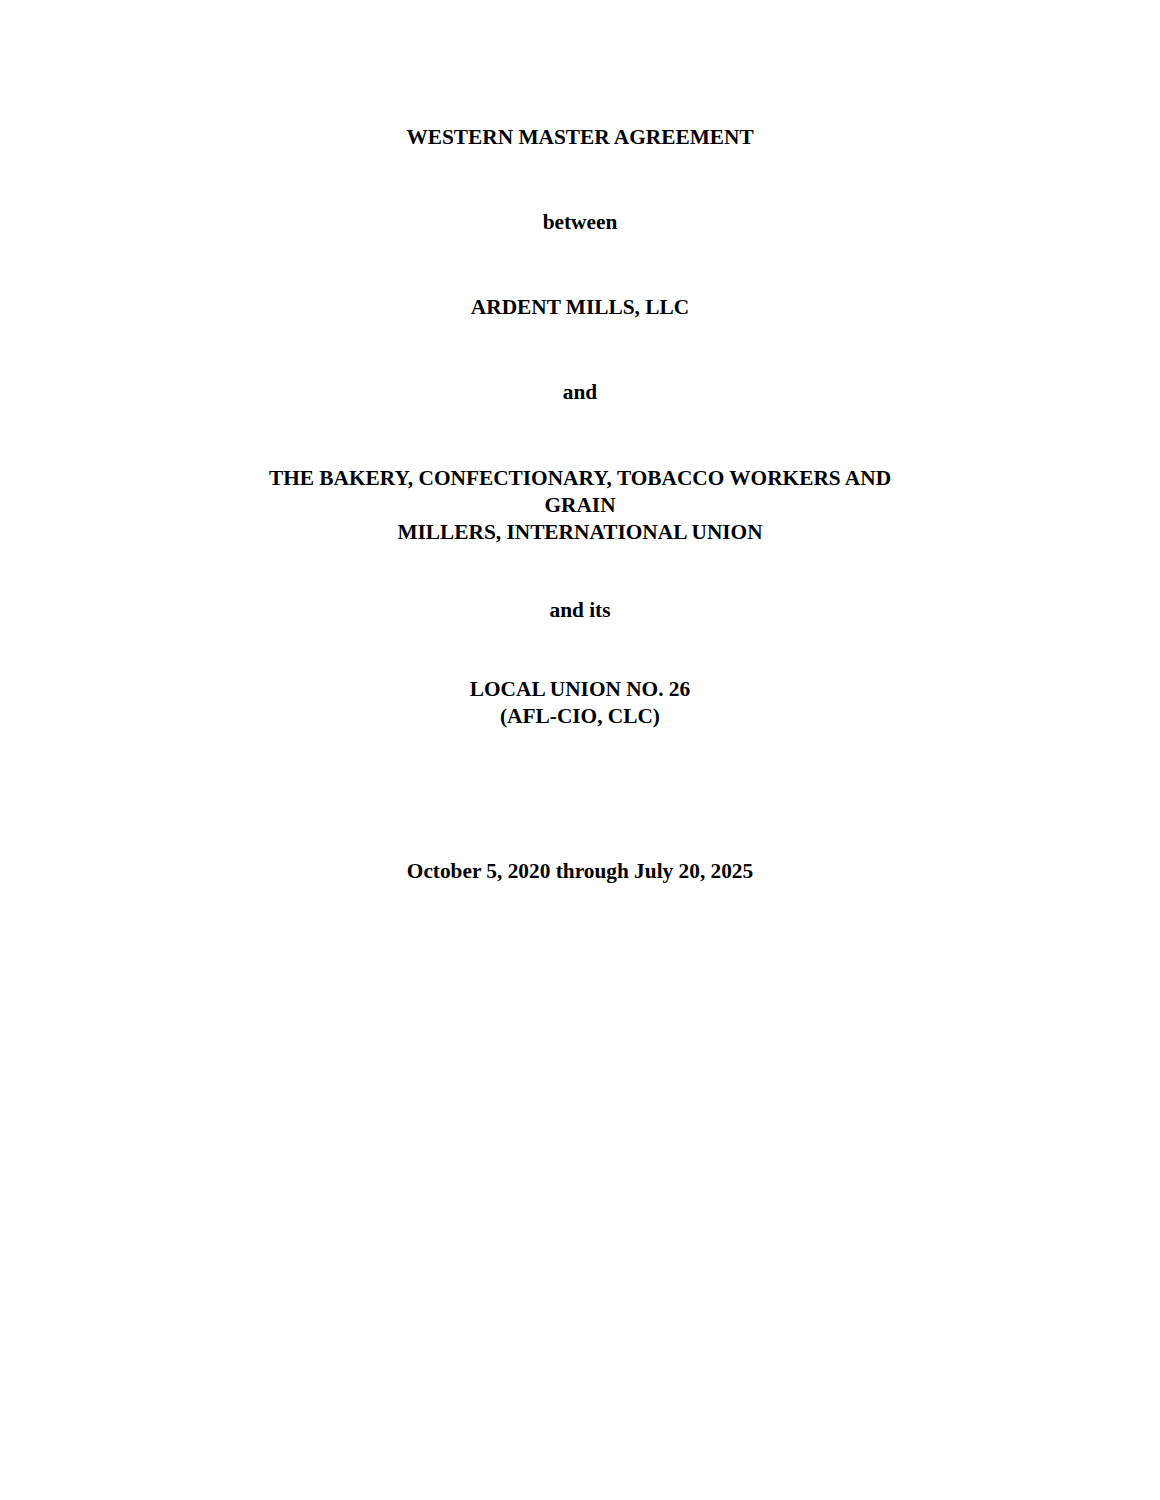WESTERN MASTER AGREEMENT
between
ARDENT MILLS, LLC
and
THE BAKERY, CONFECTIONARY, TOBACCO WORKERS AND GRAIN
MILLERS, INTERNATIONAL UNION
and its
LOCAL UNION NO. 26
(AFL-CIO, CLC)
October 5, 2020 through July 20, 2025